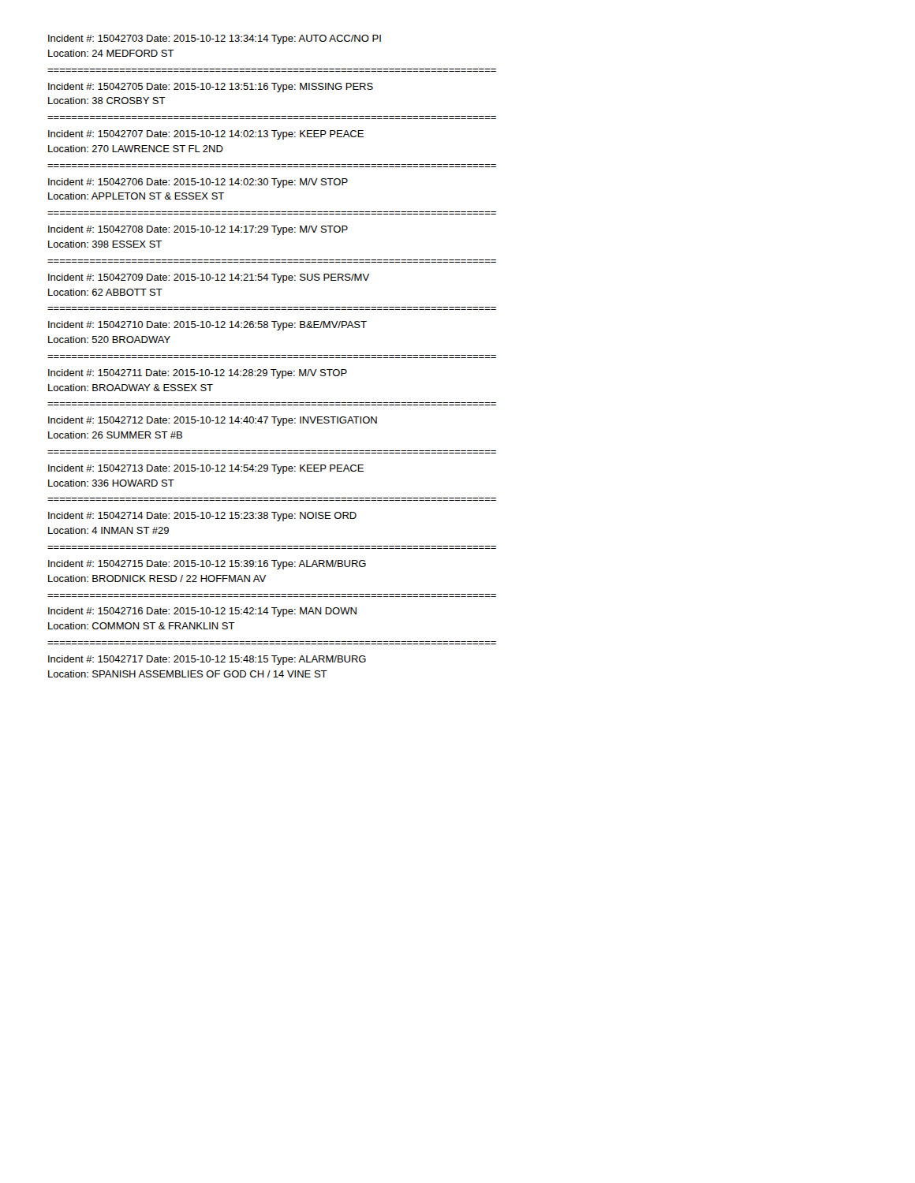Incident #: 15042703 Date: 2015-10-12 13:34:14 Type: AUTO ACC/NO PI
Location: 24 MEDFORD ST
===========================================================================
Incident #: 15042705 Date: 2015-10-12 13:51:16 Type: MISSING PERS
Location: 38 CROSBY ST
===========================================================================
Incident #: 15042707 Date: 2015-10-12 14:02:13 Type: KEEP PEACE
Location: 270 LAWRENCE ST FL 2ND
===========================================================================
Incident #: 15042706 Date: 2015-10-12 14:02:30 Type: M/V STOP
Location: APPLETON ST & ESSEX ST
===========================================================================
Incident #: 15042708 Date: 2015-10-12 14:17:29 Type: M/V STOP
Location: 398 ESSEX ST
===========================================================================
Incident #: 15042709 Date: 2015-10-12 14:21:54 Type: SUS PERS/MV
Location: 62 ABBOTT ST
===========================================================================
Incident #: 15042710 Date: 2015-10-12 14:26:58 Type: B&E/MV/PAST
Location: 520 BROADWAY
===========================================================================
Incident #: 15042711 Date: 2015-10-12 14:28:29 Type: M/V STOP
Location: BROADWAY & ESSEX ST
===========================================================================
Incident #: 15042712 Date: 2015-10-12 14:40:47 Type: INVESTIGATION
Location: 26 SUMMER ST #B
===========================================================================
Incident #: 15042713 Date: 2015-10-12 14:54:29 Type: KEEP PEACE
Location: 336 HOWARD ST
===========================================================================
Incident #: 15042714 Date: 2015-10-12 15:23:38 Type: NOISE ORD
Location: 4 INMAN ST #29
===========================================================================
Incident #: 15042715 Date: 2015-10-12 15:39:16 Type: ALARM/BURG
Location: BRODNICK RESD / 22 HOFFMAN AV
===========================================================================
Incident #: 15042716 Date: 2015-10-12 15:42:14 Type: MAN DOWN
Location: COMMON ST & FRANKLIN ST
===========================================================================
Incident #: 15042717 Date: 2015-10-12 15:48:15 Type: ALARM/BURG
Location: SPANISH ASSEMBLIES OF GOD CH / 14 VINE ST